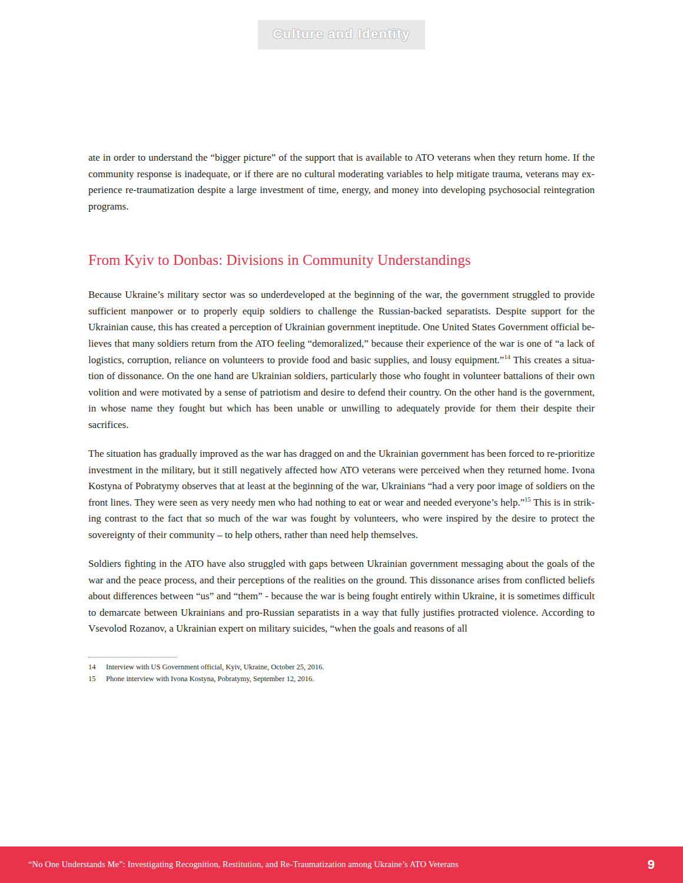Culture and Identity
ate in order to understand the “bigger picture” of the support that is available to ATO veterans when they return home. If the community response is inadequate, or if there are no cultural moderating variables to help mitigate trauma, veterans may experience re-traumatization despite a large investment of time, energy, and money into developing psychosocial reintegration programs.
From Kyiv to Donbas: Divisions in Community Understandings
Because Ukraine’s military sector was so underdeveloped at the beginning of the war, the government struggled to provide sufficient manpower or to properly equip soldiers to challenge the Russian-backed separatists. Despite support for the Ukrainian cause, this has created a perception of Ukrainian government ineptitude. One United States Government official believes that many soldiers return from the ATO feeling “demoralized,” because their experience of the war is one of “a lack of logistics, corruption, reliance on volunteers to provide food and basic supplies, and lousy equipment.”14 This creates a situation of dissonance. On the one hand are Ukrainian soldiers, particularly those who fought in volunteer battalions of their own volition and were motivated by a sense of patriotism and desire to defend their country. On the other hand is the government, in whose name they fought but which has been unable or unwilling to adequately provide for them their despite their sacrifices.
The situation has gradually improved as the war has dragged on and the Ukrainian government has been forced to re-prioritize investment in the military, but it still negatively affected how ATO veterans were perceived when they returned home. Ivona Kostyna of Pobratymy observes that at least at the beginning of the war, Ukrainians “had a very poor image of soldiers on the front lines. They were seen as very needy men who had nothing to eat or wear and needed everyone’s help.”15 This is in striking contrast to the fact that so much of the war was fought by volunteers, who were inspired by the desire to protect the sovereignty of their community – to help others, rather than need help themselves.
Soldiers fighting in the ATO have also struggled with gaps between Ukrainian government messaging about the goals of the war and the peace process, and their perceptions of the realities on the ground. This dissonance arises from conflicted beliefs about differences between “us” and “them” - because the war is being fought entirely within Ukraine, it is sometimes difficult to demarcate between Ukrainians and pro-Russian separatists in a way that fully justifies protracted violence. According to Vsevolod Rozanov, a Ukrainian expert on military suicides, “when the goals and reasons of all
14 Interview with US Government official, Kyiv, Ukraine, October 25, 2016.
15 Phone interview with Ivona Kostyna, Pobratymy, September 12, 2016.
“No One Understands Me”: Investigating Recognition, Restitution, and Re-Traumatization among Ukraine’s ATO Veterans
9